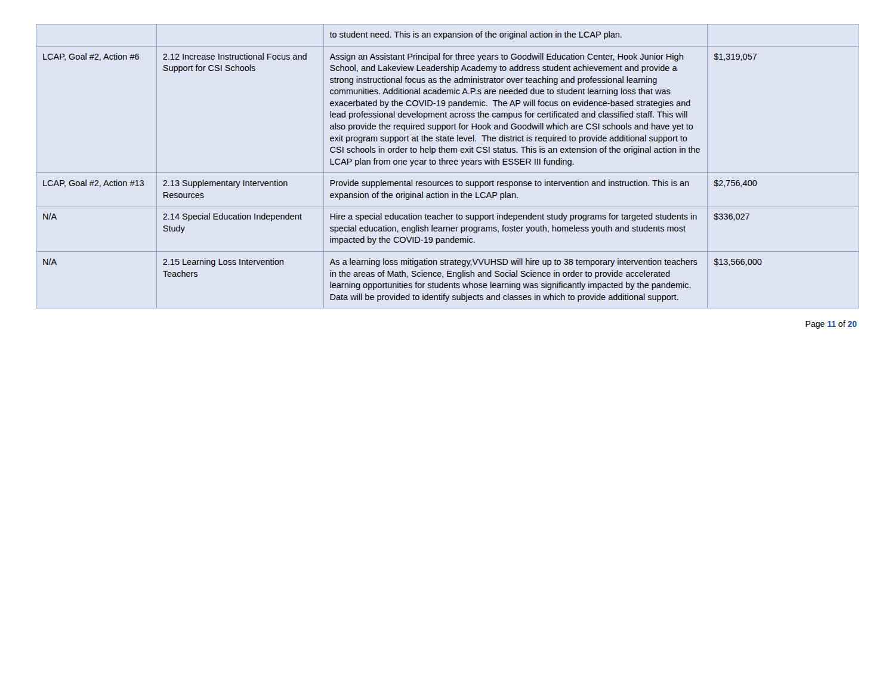| | | to student need. This is an expansion of the original action in the LCAP plan. | |
| LCAP, Goal #2, Action #6 | 2.12 Increase Instructional Focus and Support for CSI Schools | Assign an Assistant Principal for three years to Goodwill Education Center, Hook Junior High School, and Lakeview Leadership Academy to address student achievement and provide a strong instructional focus as the administrator over teaching and professional learning communities. Additional academic A.P.s are needed due to student learning loss that was exacerbated by the COVID-19 pandemic. The AP will focus on evidence-based strategies and lead professional development across the campus for certificated and classified staff. This will also provide the required support for Hook and Goodwill which are CSI schools and have yet to exit program support at the state level. The district is required to provide additional support to CSI schools in order to help them exit CSI status. This is an extension of the original action in the LCAP plan from one year to three years with ESSER III funding. | $1,319,057 |
| LCAP, Goal #2, Action #13 | 2.13 Supplementary Intervention Resources | Provide supplemental resources to support response to intervention and instruction. This is an expansion of the original action in the LCAP plan. | $2,756,400 |
| N/A | 2.14 Special Education Independent Study | Hire a special education teacher to support independent study programs for targeted students in special education, english learner programs, foster youth, homeless youth and students most impacted by the COVID-19 pandemic. | $336,027 |
| N/A | 2.15 Learning Loss Intervention Teachers | As a learning loss mitigation strategy,VVUHSD will hire up to 38 temporary intervention teachers in the areas of Math, Science, English and Social Science in order to provide accelerated learning opportunities for students whose learning was significantly impacted by the pandemic. Data will be provided to identify subjects and classes in which to provide additional support. | $13,566,000 |
Page 11 of 20